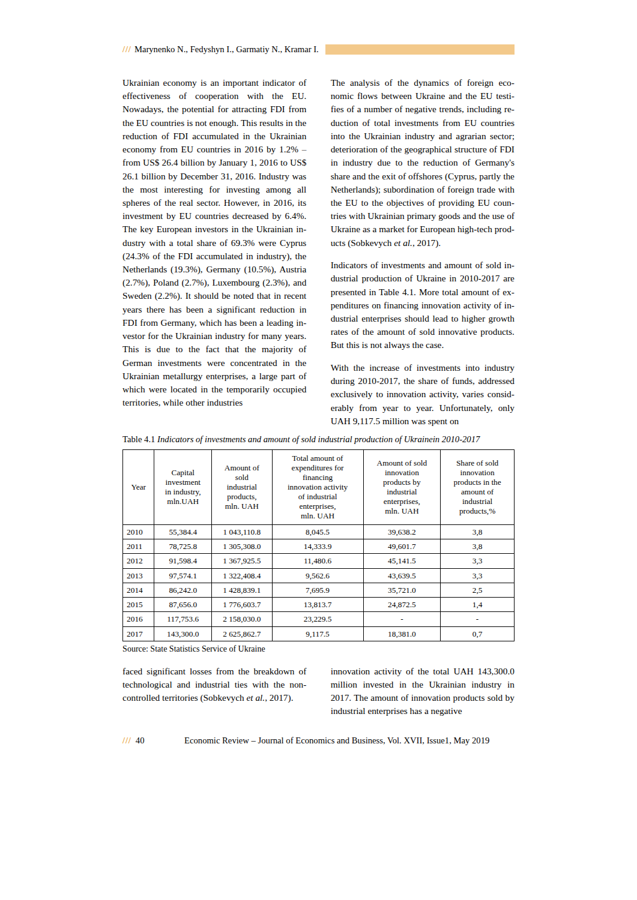/// Marynenko N., Fedyshyn I., Garmatiy N., Kramar I.
Ukrainian economy is an important indicator of effectiveness of cooperation with the EU. Nowadays, the potential for attracting FDI from the EU countries is not enough. This results in the reduction of FDI accumulated in the Ukrainian economy from EU countries in 2016 by 1.2% – from US$ 26.4 billion by January 1, 2016 to US$ 26.1 billion by December 31, 2016. Industry was the most interesting for investing among all spheres of the real sector. However, in 2016, its investment by EU countries decreased by 6.4%. The key European investors in the Ukrainian industry with a total share of 69.3% were Cyprus (24.3% of the FDI accumulated in industry), the Netherlands (19.3%), Germany (10.5%), Austria (2.7%), Poland (2.7%), Luxembourg (2.3%), and Sweden (2.2%). It should be noted that in recent years there has been a significant reduction in FDI from Germany, which has been a leading investor for the Ukrainian industry for many years. This is due to the fact that the majority of German investments were concentrated in the Ukrainian metallurgy enterprises, a large part of which were located in the temporarily occupied territories, while other industries
The analysis of the dynamics of foreign economic flows between Ukraine and the EU testifies of a number of negative trends, including reduction of total investments from EU countries into the Ukrainian industry and agrarian sector; deterioration of the geographical structure of FDI in industry due to the reduction of Germany's share and the exit of offshores (Cyprus, partly the Netherlands); subordination of foreign trade with the EU to the objectives of providing EU countries with Ukrainian primary goods and the use of Ukraine as a market for European high-tech products (Sobkevych et al., 2017).
Indicators of investments and amount of sold industrial production of Ukraine in 2010-2017 are presented in Table 4.1. More total amount of expenditures on financing innovation activity of industrial enterprises should lead to higher growth rates of the amount of sold innovative products. But this is not always the case.
With the increase of investments into industry during 2010-2017, the share of funds, addressed exclusively to innovation activity, varies considerably from year to year. Unfortunately, only UAH 9,117.5 million was spent on
Table 4.1 Indicators of investments and amount of sold industrial production of Ukrainein 2010-2017
| Year | Capital investment in industry, mln.UAH | Amount of sold industrial products, mln. UAH | Total amount of expenditures for financing innovation activity of industrial enterprises, mln. UAH | Amount of sold innovation products by industrial enterprises, mln. UAH | Share of sold innovation products in the amount of industrial products,% |
| --- | --- | --- | --- | --- | --- |
| 2010 | 55,384.4 | 1 043,110.8 | 8,045.5 | 39,638.2 | 3,8 |
| 2011 | 78,725.8 | 1 305,308.0 | 14,333.9 | 49,601.7 | 3,8 |
| 2012 | 91,598.4 | 1 367,925.5 | 11,480.6 | 45,141.5 | 3,3 |
| 2013 | 97,574.1 | 1 322,408.4 | 9,562.6 | 43,639.5 | 3,3 |
| 2014 | 86,242.0 | 1 428,839.1 | 7,695.9 | 35,721.0 | 2,5 |
| 2015 | 87,656.0 | 1 776,603.7 | 13,813.7 | 24,872.5 | 1,4 |
| 2016 | 117,753.6 | 2 158,030.0 | 23,229.5 | - | - |
| 2017 | 143,300.0 | 2 625,862.7 | 9,117.5 | 18,381.0 | 0,7 |
Source: State Statistics Service of Ukraine
faced significant losses from the breakdown of technological and industrial ties with the non-controlled territories (Sobkevych et al., 2017).
innovation activity of the total UAH 143,300.0 million invested in the Ukrainian industry in 2017. The amount of innovation products sold by industrial enterprises has a negative
/// 40 Economic Review – Journal of Economics and Business, Vol. XVII, Issue1, May 2019